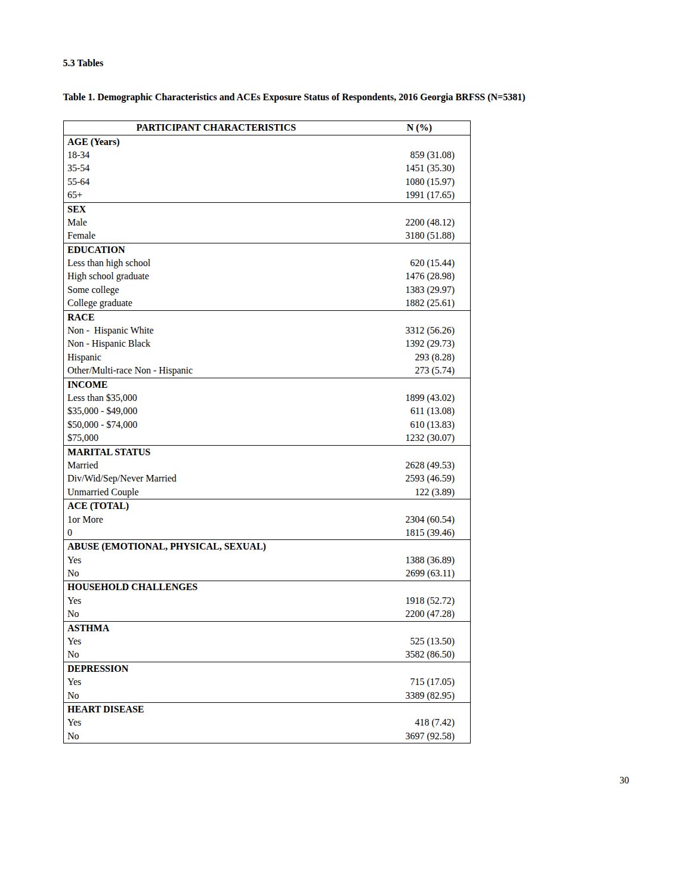5.3 Tables
Table 1. Demographic Characteristics and ACEs Exposure Status of Respondents, 2016 Georgia BRFSS (N=5381)
| PARTICIPANT CHARACTERISTICS | N (%) |
| --- | --- |
| AGE (Years) | |
| 18-34 | 859 (31.08) |
| 35-54 | 1451 (35.30) |
| 55-64 | 1080 (15.97) |
| 65+ | 1991 (17.65) |
| SEX | |
| Male | 2200 (48.12) |
| Female | 3180 (51.88) |
| EDUCATION | |
| Less than high school | 620 (15.44) |
| High school graduate | 1476 (28.98) |
| Some college | 1383 (29.97) |
| College graduate | 1882 (25.61) |
| RACE | |
| Non - Hispanic White | 3312 (56.26) |
| Non - Hispanic Black | 1392 (29.73) |
| Hispanic | 293 (8.28) |
| Other/Multi-race Non - Hispanic | 273 (5.74) |
| INCOME | |
| Less than $35,000 | 1899 (43.02) |
| $35,000 - $49,000 | 611 (13.08) |
| $50,000 - $74,000 | 610 (13.83) |
| $75,000 | 1232 (30.07) |
| MARITAL STATUS | |
| Married | 2628 (49.53) |
| Div/Wid/Sep/Never Married | 2593 (46.59) |
| Unmarried Couple | 122 (3.89) |
| ACE (TOTAL) | |
| 1or More | 2304 (60.54) |
| 0 | 1815 (39.46) |
| ABUSE (EMOTIONAL, PHYSICAL, SEXUAL) | |
| Yes | 1388 (36.89) |
| No | 2699 (63.11) |
| HOUSEHOLD CHALLENGES | |
| Yes | 1918 (52.72) |
| No | 2200 (47.28) |
| ASTHMA | |
| Yes | 525 (13.50) |
| No | 3582 (86.50) |
| DEPRESSION | |
| Yes | 715 (17.05) |
| No | 3389 (82.95) |
| HEART DISEASE | |
| Yes | 418 (7.42) |
| No | 3697 (92.58) |
30